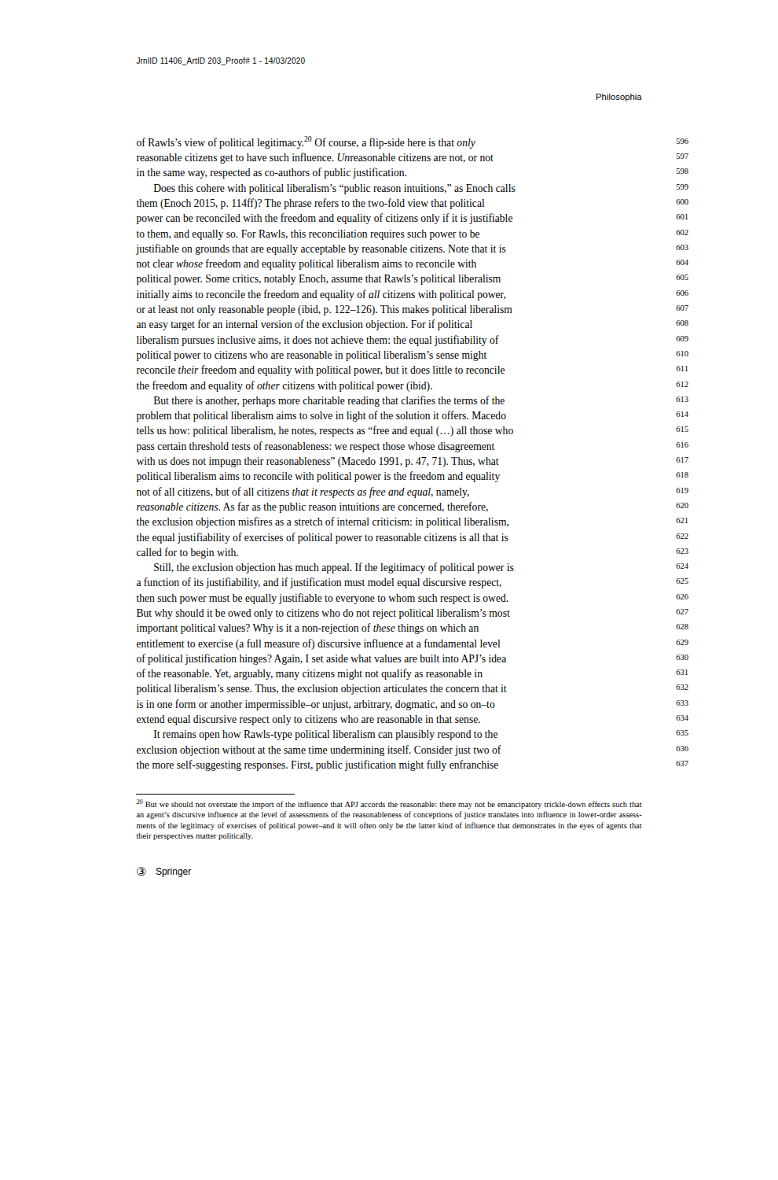JrnlID 11406_ArtID 203_Proof# 1 - 14/03/2020
Philosophia
596of Rawls’s view of political legitimacy.20 Of course, a flip-side here is that only
597reasonable citizens get to have such influence. Unreasonable citizens are not, or not
598in the same way, respected as co-authors of public justification.
599 Does this cohere with political liberalism’s “public reason intuitions,” as Enoch calls
600them (Enoch 2015, p. 114ff)? The phrase refers to the two-fold view that political
601power can be reconciled with the freedom and equality of citizens only if it is justifiable
602to them, and equally so. For Rawls, this reconciliation requires such power to be
603justifiable on grounds that are equally acceptable by reasonable citizens. Note that it is
604not clear whose freedom and equality political liberalism aims to reconcile with
605political power. Some critics, notably Enoch, assume that Rawls’s political liberalism
606initially aims to reconcile the freedom and equality of all citizens with political power,
607or at least not only reasonable people (ibid, p. 122–126). This makes political liberalism
608an easy target for an internal version of the exclusion objection. For if political
609liberalism pursues inclusive aims, it does not achieve them: the equal justifiability of
610political power to citizens who are reasonable in political liberalism’s sense might
611reconcile their freedom and equality with political power, but it does little to reconcile
612the freedom and equality of other citizens with political power (ibid).
613 But there is another, perhaps more charitable reading that clarifies the terms of the
614problem that political liberalism aims to solve in light of the solution it offers. Macedo
615tells us how: political liberalism, he notes, respects as “free and equal (…) all those who
616pass certain threshold tests of reasonableness: we respect those whose disagreement
617with us does not impugn their reasonableness” (Macedo 1991, p. 47, 71). Thus, what
618political liberalism aims to reconcile with political power is the freedom and equality
619not of all citizens, but of all citizens that it respects as free and equal, namely,
620 reasonable citizens. As far as the public reason intuitions are concerned, therefore,
621the exclusion objection misfires as a stretch of internal criticism: in political liberalism,
622the equal justifiability of exercises of political power to reasonable citizens is all that is
623called for to begin with.
624 Still, the exclusion objection has much appeal. If the legitimacy of political power is
625a function of its justifiability, and if justification must model equal discursive respect,
626then such power must be equally justifiable to everyone to whom such respect is owed.
627 But why should it be owed only to citizens who do not reject political liberalism’s most
628important political values? Why is it a non-rejection of these things on which an
629entitlement to exercise (a full measure of) discursive influence at a fundamental level
630of political justification hinges? Again, I set aside what values are built into APJ’s idea
631of the reasonable. Yet, arguably, many citizens might not qualify as reasonable in
632political liberalism’s sense. Thus, the exclusion objection articulates the concern that it
633is in one form or another impermissible–or unjust, arbitrary, dogmatic, and so on–to
634extend equal discursive respect only to citizens who are reasonable in that sense.
635 It remains open how Rawls-type political liberalism can plausibly respond to the
636exclusion objection without at the same time undermining itself. Consider just two of
637the more self-suggesting responses. First, public justification might fully enfranchise
20 But we should not overstate the import of the influence that APJ accords the reasonable: there may not be emancipatory trickle-down effects such that an agent’s discursive influence at the level of assessments of the reasonableness of conceptions of justice translates into influence in lower-order assessments of the legitimacy of exercises of political power–and it will often only be the latter kind of influence that demonstrates in the eyes of agents that their perspectives matter politically.
③ Springer